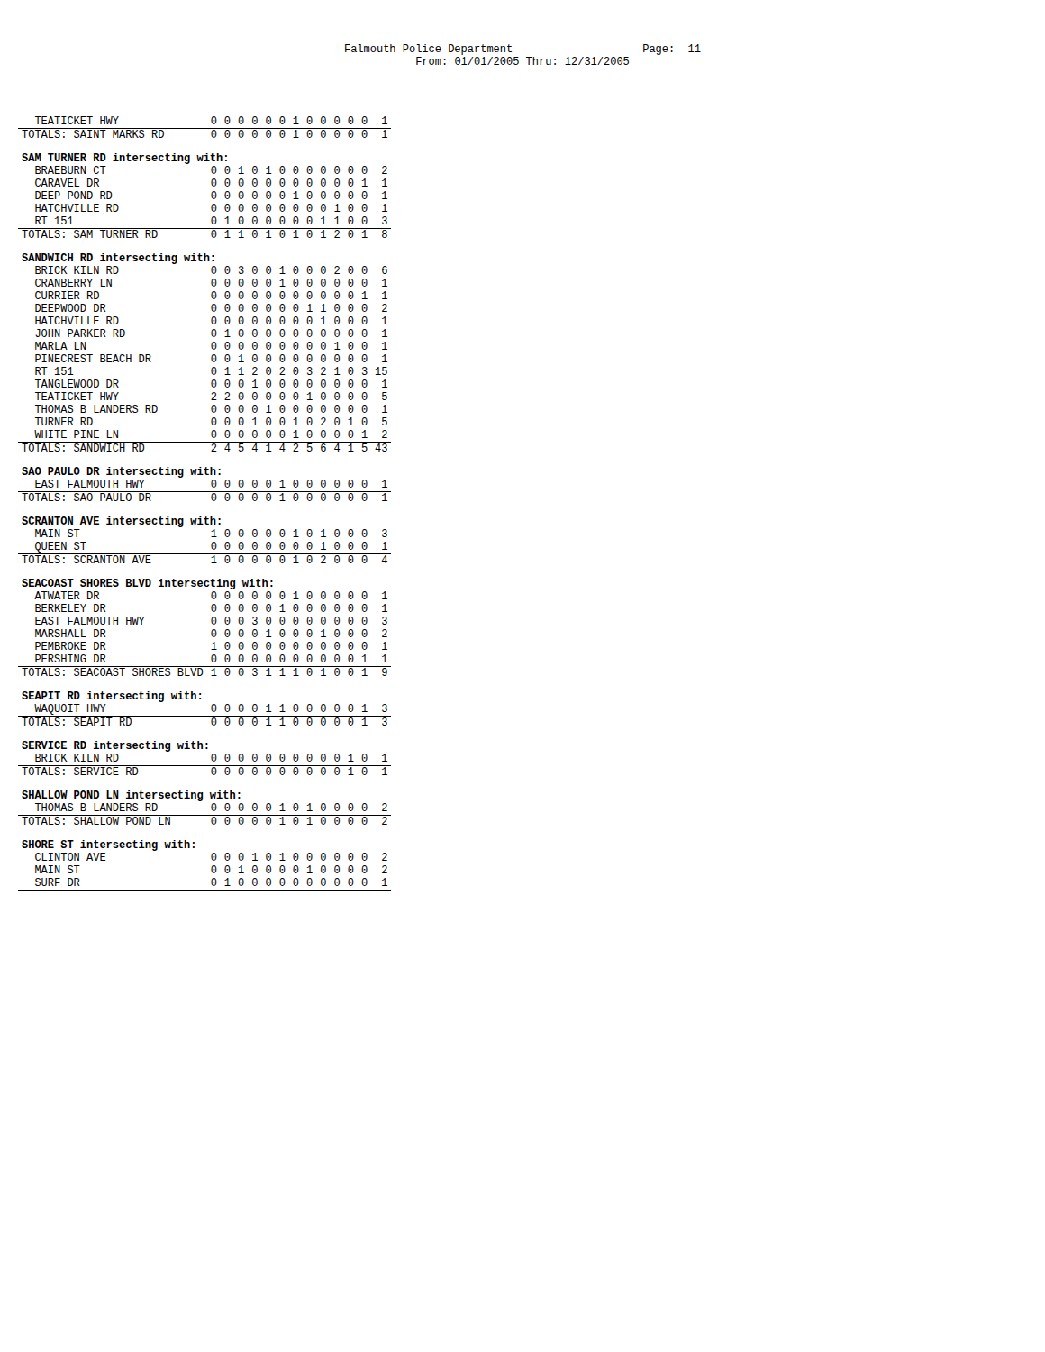Falmouth Police Department Page: 11 From: 01/01/2005 Thru: 12/31/2005
| TEATICKET HWY | 0 | 0 | 0 | 0 | 0 | 0 | 1 | 0 | 0 | 0 | 0 | 0 | 1 |
| TOTALS: SAINT MARKS RD | 0 | 0 | 0 | 0 | 0 | 0 | 1 | 0 | 0 | 0 | 0 | 0 | 1 |
| SAM TURNER RD intersecting with: |
| BRAEBURN CT | 0 | 0 | 1 | 0 | 1 | 0 | 0 | 0 | 0 | 0 | 0 | 0 | 2 |
| CARAVEL DR | 0 | 0 | 0 | 0 | 0 | 0 | 0 | 0 | 0 | 0 | 0 | 1 | 1 |
| DEEP POND RD | 0 | 0 | 0 | 0 | 0 | 0 | 1 | 0 | 0 | 0 | 0 | 0 | 1 |
| HATCHVILLE RD | 0 | 0 | 0 | 0 | 0 | 0 | 0 | 0 | 0 | 1 | 0 | 0 | 1 |
| RT 151 | 0 | 1 | 0 | 0 | 0 | 0 | 0 | 0 | 1 | 1 | 0 | 0 | 3 |
| TOTALS: SAM TURNER RD | 0 | 1 | 1 | 0 | 1 | 0 | 1 | 0 | 1 | 2 | 0 | 1 | 8 |
| SANDWICH RD intersecting with: |
| BRICK KILN RD | 0 | 0 | 3 | 0 | 0 | 1 | 0 | 0 | 0 | 2 | 0 | 0 | 6 |
| CRANBERRY LN | 0 | 0 | 0 | 0 | 0 | 1 | 0 | 0 | 0 | 0 | 0 | 0 | 1 |
| CURRIER RD | 0 | 0 | 0 | 0 | 0 | 0 | 0 | 0 | 0 | 0 | 0 | 1 | 1 |
| DEEPWOOD DR | 0 | 0 | 0 | 0 | 0 | 0 | 0 | 1 | 1 | 0 | 0 | 0 | 2 |
| HATCHVILLE RD | 0 | 0 | 0 | 0 | 0 | 0 | 0 | 0 | 1 | 0 | 0 | 0 | 1 |
| JOHN PARKER RD | 0 | 1 | 0 | 0 | 0 | 0 | 0 | 0 | 0 | 0 | 0 | 0 | 1 |
| MARLA LN | 0 | 0 | 0 | 0 | 0 | 0 | 0 | 0 | 0 | 1 | 0 | 0 | 1 |
| PINECREST BEACH DR | 0 | 0 | 1 | 0 | 0 | 0 | 0 | 0 | 0 | 0 | 0 | 0 | 1 |
| RT 151 | 0 | 1 | 1 | 2 | 0 | 2 | 0 | 3 | 2 | 1 | 0 | 3 | 15 |
| TANGLEWOOD DR | 0 | 0 | 0 | 1 | 0 | 0 | 0 | 0 | 0 | 0 | 0 | 0 | 1 |
| TEATICKET HWY | 2 | 2 | 0 | 0 | 0 | 0 | 0 | 1 | 0 | 0 | 0 | 0 | 5 |
| THOMAS B LANDERS RD | 0 | 0 | 0 | 0 | 1 | 0 | 0 | 0 | 0 | 0 | 0 | 0 | 1 |
| TURNER RD | 0 | 0 | 0 | 1 | 0 | 0 | 1 | 0 | 2 | 0 | 1 | 0 | 5 |
| WHITE PINE LN | 0 | 0 | 0 | 0 | 0 | 0 | 1 | 0 | 0 | 0 | 0 | 1 | 2 |
| TOTALS: SANDWICH RD | 2 | 4 | 5 | 4 | 1 | 4 | 2 | 5 | 6 | 4 | 1 | 5 | 43 |
| SAO PAULO DR intersecting with: |
| EAST FALMOUTH HWY | 0 | 0 | 0 | 0 | 0 | 1 | 0 | 0 | 0 | 0 | 0 | 0 | 1 |
| TOTALS: SAO PAULO DR | 0 | 0 | 0 | 0 | 0 | 1 | 0 | 0 | 0 | 0 | 0 | 0 | 1 |
| SCRANTON AVE intersecting with: |
| MAIN ST | 1 | 0 | 0 | 0 | 0 | 0 | 1 | 0 | 1 | 0 | 0 | 0 | 3 |
| QUEEN ST | 0 | 0 | 0 | 0 | 0 | 0 | 0 | 0 | 1 | 0 | 0 | 0 | 1 |
| TOTALS: SCRANTON AVE | 1 | 0 | 0 | 0 | 0 | 0 | 1 | 0 | 2 | 0 | 0 | 0 | 4 |
| SEACOAST SHORES BLVD intersecting with: |
| ATWATER DR | 0 | 0 | 0 | 0 | 0 | 0 | 1 | 0 | 0 | 0 | 0 | 0 | 1 |
| BERKELEY DR | 0 | 0 | 0 | 0 | 0 | 1 | 0 | 0 | 0 | 0 | 0 | 0 | 1 |
| EAST FALMOUTH HWY | 0 | 0 | 0 | 3 | 0 | 0 | 0 | 0 | 0 | 0 | 0 | 0 | 3 |
| MARSHALL DR | 0 | 0 | 0 | 0 | 1 | 0 | 0 | 0 | 1 | 0 | 0 | 0 | 2 |
| PEMBROKE DR | 1 | 0 | 0 | 0 | 0 | 0 | 0 | 0 | 0 | 0 | 0 | 0 | 1 |
| PERSHING DR | 0 | 0 | 0 | 0 | 0 | 0 | 0 | 0 | 0 | 0 | 0 | 1 | 1 |
| TOTALS: SEACOAST SHORES BLVD | 1 | 0 | 0 | 3 | 1 | 1 | 1 | 0 | 1 | 0 | 0 | 1 | 9 |
| SEAPIT RD intersecting with: |
| WAQUOIT HWY | 0 | 0 | 0 | 0 | 1 | 1 | 0 | 0 | 0 | 0 | 0 | 1 | 3 |
| TOTALS: SEAPIT RD | 0 | 0 | 0 | 0 | 1 | 1 | 0 | 0 | 0 | 0 | 0 | 1 | 3 |
| SERVICE RD intersecting with: |
| BRICK KILN RD | 0 | 0 | 0 | 0 | 0 | 0 | 0 | 0 | 0 | 0 | 1 | 0 | 1 |
| TOTALS: SERVICE RD | 0 | 0 | 0 | 0 | 0 | 0 | 0 | 0 | 0 | 0 | 1 | 0 | 1 |
| SHALLOW POND LN intersecting with: |
| THOMAS B LANDERS RD | 0 | 0 | 0 | 0 | 0 | 1 | 0 | 1 | 0 | 0 | 0 | 0 | 2 |
| TOTALS: SHALLOW POND LN | 0 | 0 | 0 | 0 | 0 | 1 | 0 | 1 | 0 | 0 | 0 | 0 | 2 |
| SHORE ST intersecting with: |
| CLINTON AVE | 0 | 0 | 0 | 1 | 0 | 1 | 0 | 0 | 0 | 0 | 0 | 0 | 2 |
| MAIN ST | 0 | 0 | 1 | 0 | 0 | 0 | 0 | 1 | 0 | 0 | 0 | 0 | 2 |
| SURF DR | 0 | 1 | 0 | 0 | 0 | 0 | 0 | 0 | 0 | 0 | 0 | 0 | 1 |